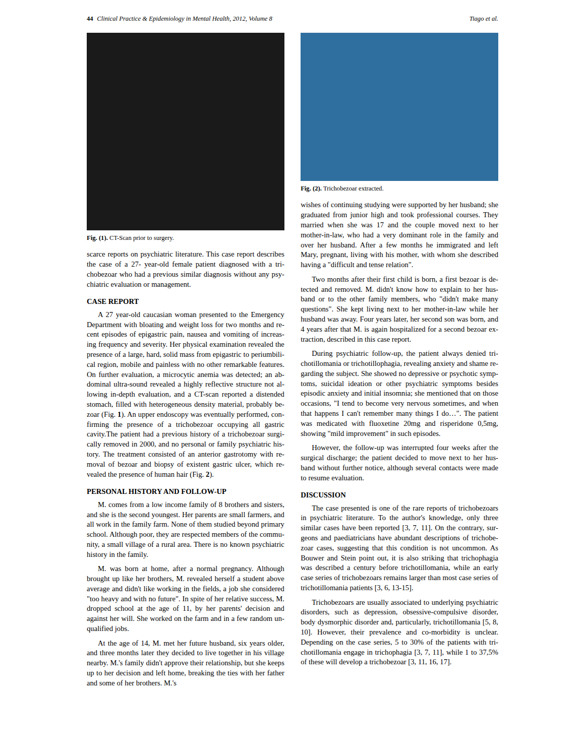44 Clinical Practice & Epidemiology in Mental Health, 2012, Volume 8
Tiago et al.
Fig. (1). CT-Scan prior to surgery.
scarce reports on psychiatric literature. This case report describes the case of a 27- year-old female patient diagnosed with a trichobezoar who had a previous similar diagnosis without any psychiatric evaluation or management.
Case Report
A 27 year-old caucasian woman presented to the Emergency Department with bloating and weight loss for two months and recent episodes of epigastric pain, nausea and vomiting of increasing frequency and severity. Her physical examination revealed the presence of a large, hard, solid mass from epigastric to periumbilical region, mobile and painless with no other remarkable features. On further evaluation, a microcytic anemia was detected; an abdominal ultra-sound revealed a highly reflective structure not allowing in-depth evaluation, and a CT-scan reported a distended stomach, filled with heterogeneous density material, probably bezoar (Fig. 1). An upper endoscopy was eventually performed, confirming the presence of a trichobezoar occupying all gastric cavity.The patient had a previous history of a trichobezoar surgically removed in 2000, and no personal or family psychiatric history. The treatment consisted of an anterior gastrotomy with removal of bezoar and biopsy of existent gastric ulcer, which revealed the presence of human hair (Fig. 2).
Personal History and Follow-Up
M. comes from a low income family of 8 brothers and sisters, and she is the second youngest. Her parents are small farmers, and all work in the family farm. None of them studied beyond primary school. Although poor, they are respected members of the community, a small village of a rural area. There is no known psychiatric history in the family.
M. was born at home, after a normal pregnancy. Although brought up like her brothers, M. revealed herself a student above average and didn't like working in the fields, a job she considered "too heavy and with no future". In spite of her relative success, M. dropped school at the age of 11, by her parents' decision and against her will. She worked on the farm and in a few random unqualified jobs.
At the age of 14, M. met her future husband, six years older, and three months later they decided to live together in his village nearby. M.'s family didn't approve their relationship, but she keeps up to her decision and left home, breaking the ties with her father and some of her brothers. M.'s
Fig. (2). Trichobezoar extracted.
wishes of continuing studying were supported by her husband; she graduated from junior high and took professional courses. They married when she was 17 and the couple moved next to her mother-in-law, who had a very dominant role in the family and over her husband. After a few months he immigrated and left Mary, pregnant, living with his mother, with whom she described having a "difficult and tense relation".
Two months after their first child is born, a first bezoar is detected and removed. M. didn't know how to explain to her husband or to the other family members, who "didn't make many questions". She kept living next to her mother-in-law while her husband was away. Four years later, her second son was born, and 4 years after that M. is again hospitalized for a second bezoar extraction, described in this case report.
During psychiatric follow-up, the patient always denied trichotillomania or trichotillophagia, revealing anxiety and shame regarding the subject. She showed no depressive or psychotic symptoms, suicidal ideation or other psychiatric symptoms besides episodic anxiety and initial insomnia; she mentioned that on those occasions, "I tend to become very nervous sometimes, and when that happens I can't remember many things I do…". The patient was medicated with fluoxetine 20mg and risperidone 0,5mg, showing "mild improvement" in such episodes.
However, the follow-up was interrupted four weeks after the surgical discharge; the patient decided to move next to her husband without further notice, although several contacts were made to resume evaluation.
Discussion
The case presented is one of the rare reports of trichobezoars in psychiatric literature. To the author's knowledge, only three similar cases have been reported [3, 7, 11]. On the contrary, surgeons and paediatricians have abundant descriptions of trichobezoar cases, suggesting that this condition is not uncommon. As Bouwer and Stein point out, it is also striking that trichophagia was described a century before trichotillomania, while an early case series of trichobezoars remains larger than most case series of trichotillomania patients [3, 6, 13-15].
Trichobezoars are usually associated to underlying psychiatric disorders, such as depression, obsessive-compulsive disorder, body dysmorphic disorder and, particularly, trichotillomania [5, 8, 10]. However, their prevalence and co-morbidity is unclear. Depending on the case series, 5 to 30% of the patients with trichotillomania engage in trichophagia [3, 7, 11], while 1 to 37,5% of these will develop a trichobezoar [3, 11, 16, 17].